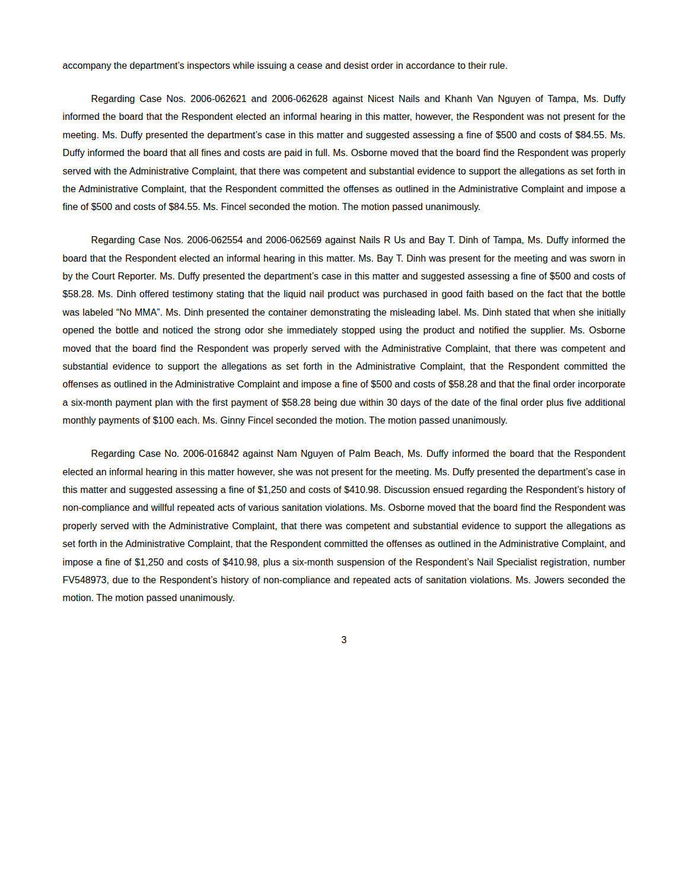accompany the department’s inspectors while issuing a cease and desist order in accordance to their rule.
Regarding Case Nos. 2006-062621 and 2006-062628 against Nicest Nails and Khanh Van Nguyen of Tampa, Ms. Duffy informed the board that the Respondent elected an informal hearing in this matter, however, the Respondent was not present for the meeting. Ms. Duffy presented the department’s case in this matter and suggested assessing a fine of $500 and costs of $84.55. Ms. Duffy informed the board that all fines and costs are paid in full. Ms. Osborne moved that the board find the Respondent was properly served with the Administrative Complaint, that there was competent and substantial evidence to support the allegations as set forth in the Administrative Complaint, that the Respondent committed the offenses as outlined in the Administrative Complaint and impose a fine of $500 and costs of $84.55. Ms. Fincel seconded the motion. The motion passed unanimously.
Regarding Case Nos. 2006-062554 and 2006-062569 against Nails R Us and Bay T. Dinh of Tampa, Ms. Duffy informed the board that the Respondent elected an informal hearing in this matter. Ms. Bay T. Dinh was present for the meeting and was sworn in by the Court Reporter. Ms. Duffy presented the department’s case in this matter and suggested assessing a fine of $500 and costs of $58.28. Ms. Dinh offered testimony stating that the liquid nail product was purchased in good faith based on the fact that the bottle was labeled “No MMA”. Ms. Dinh presented the container demonstrating the misleading label. Ms. Dinh stated that when she initially opened the bottle and noticed the strong odor she immediately stopped using the product and notified the supplier. Ms. Osborne moved that the board find the Respondent was properly served with the Administrative Complaint, that there was competent and substantial evidence to support the allegations as set forth in the Administrative Complaint, that the Respondent committed the offenses as outlined in the Administrative Complaint and impose a fine of $500 and costs of $58.28 and that the final order incorporate a six-month payment plan with the first payment of $58.28 being due within 30 days of the date of the final order plus five additional monthly payments of $100 each. Ms. Ginny Fincel seconded the motion. The motion passed unanimously.
Regarding Case No. 2006-016842 against Nam Nguyen of Palm Beach, Ms. Duffy informed the board that the Respondent elected an informal hearing in this matter however, she was not present for the meeting. Ms. Duffy presented the department’s case in this matter and suggested assessing a fine of $1,250 and costs of $410.98. Discussion ensued regarding the Respondent’s history of non-compliance and willful repeated acts of various sanitation violations. Ms. Osborne moved that the board find the Respondent was properly served with the Administrative Complaint, that there was competent and substantial evidence to support the allegations as set forth in the Administrative Complaint, that the Respondent committed the offenses as outlined in the Administrative Complaint, and impose a fine of $1,250 and costs of $410.98, plus a six-month suspension of the Respondent’s Nail Specialist registration, number FV548973, due to the Respondent’s history of non-compliance and repeated acts of sanitation violations. Ms. Jowers seconded the motion. The motion passed unanimously.
3